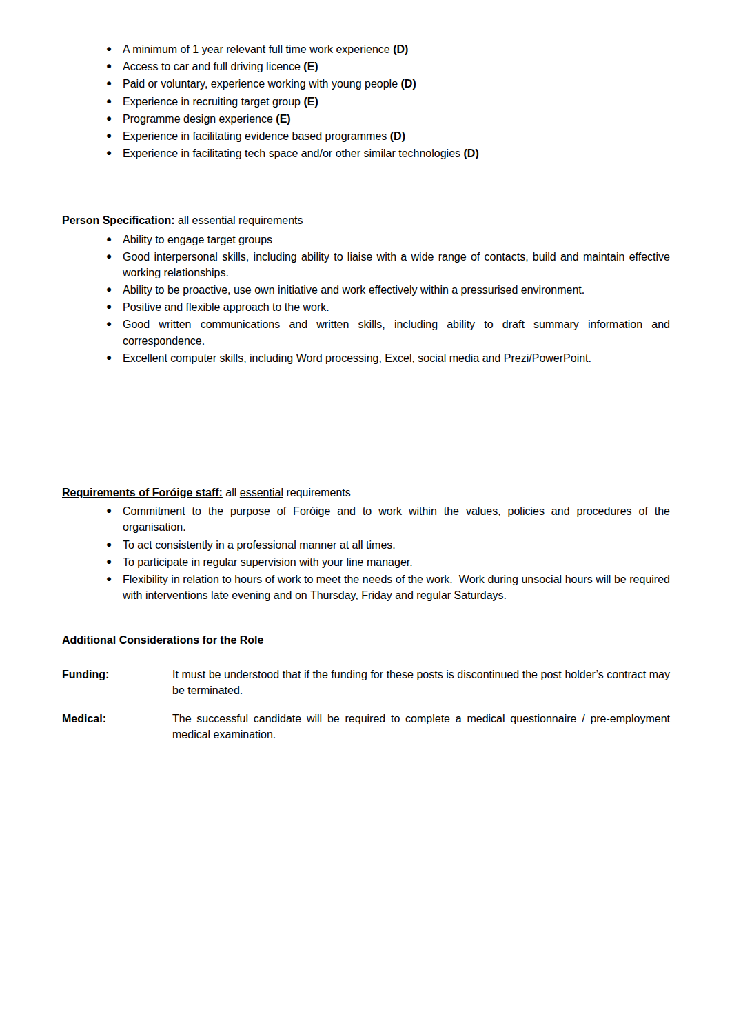A minimum of 1 year relevant full time work experience (D)
Access to car and full driving licence (E)
Paid or voluntary, experience working with young people (D)
Experience in recruiting target group (E)
Programme design experience (E)
Experience in facilitating evidence based programmes (D)
Experience in facilitating tech space and/or other similar technologies (D)
Person Specification: all essential requirements
Ability to engage target groups
Good interpersonal skills, including ability to liaise with a wide range of contacts, build and maintain effective working relationships.
Ability to be proactive, use own initiative and work effectively within a pressurised environment.
Positive and flexible approach to the work.
Good written communications and written skills, including ability to draft summary information and correspondence.
Excellent computer skills, including Word processing, Excel, social media and Prezi/PowerPoint.
Requirements of Foróige staff: all essential requirements
Commitment to the purpose of Foróige and to work within the values, policies and procedures of the organisation.
To act consistently in a professional manner at all times.
To participate in regular supervision with your line manager.
Flexibility in relation to hours of work to meet the needs of the work. Work during unsocial hours will be required with interventions late evening and on Thursday, Friday and regular Saturdays.
Additional Considerations for the Role
| Funding: | It must be understood that if the funding for these posts is discontinued the post holder’s contract may be terminated. |
| Medical: | The successful candidate will be required to complete a medical questionnaire / pre-employment medical examination. |